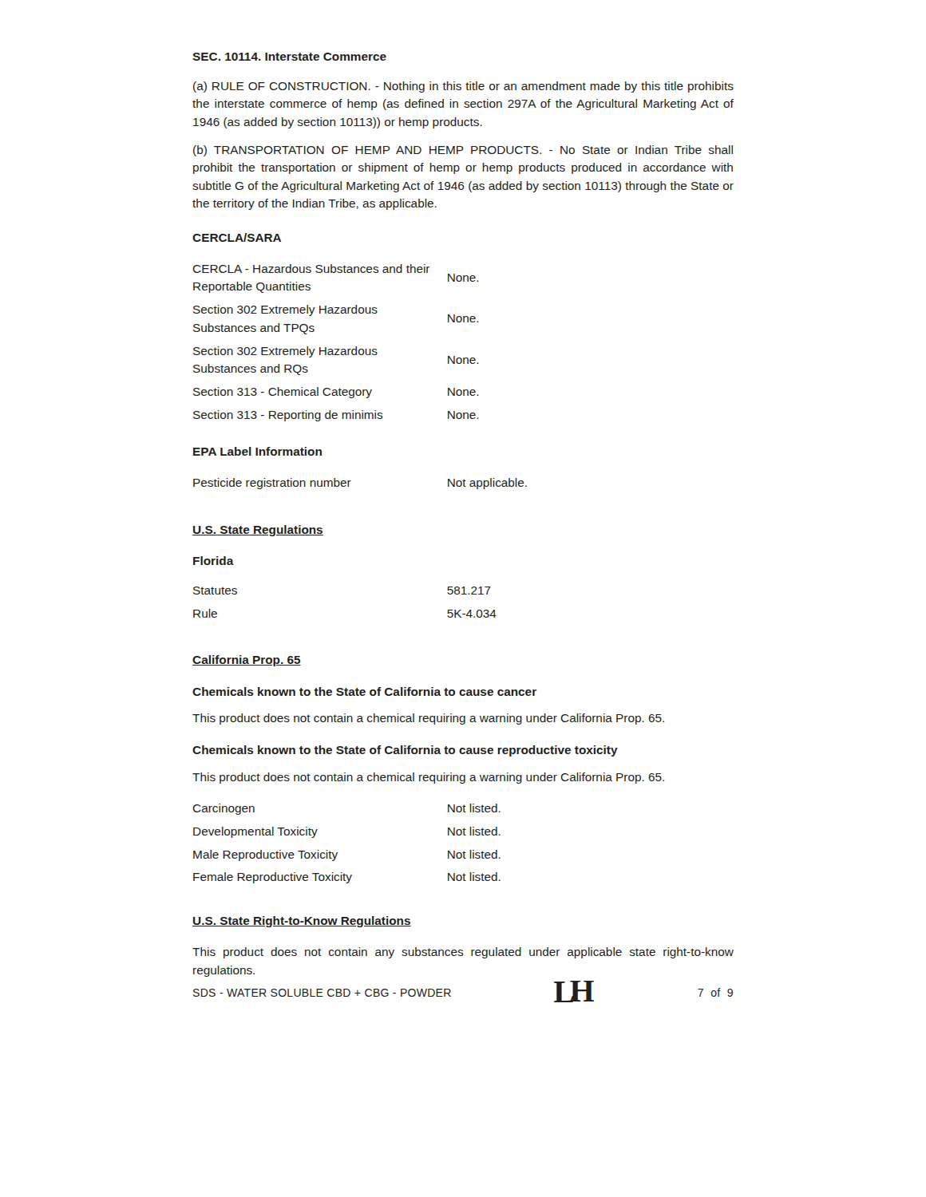SEC. 10114. Interstate Commerce
(a) RULE OF CONSTRUCTION. - Nothing in this title or an amendment made by this title prohibits the interstate commerce of hemp (as defined in section 297A of the Agricultural Marketing Act of 1946 (as added by section 10113)) or hemp products.
(b) TRANSPORTATION OF HEMP AND HEMP PRODUCTS. - No State or Indian Tribe shall prohibit the transportation or shipment of hemp or hemp products produced in accordance with subtitle G of the Agricultural Marketing Act of 1946 (as added by section 10113) through the State or the territory of the Indian Tribe, as applicable.
CERCLA/SARA
| CERCLA - Hazardous Substances and their Reportable Quantities | None. |
| Section 302 Extremely Hazardous Substances and TPQs | None. |
| Section 302 Extremely Hazardous Substances and RQs | None. |
| Section 313 - Chemical Category | None. |
| Section 313 - Reporting de minimis | None. |
EPA Label Information
| Pesticide registration number | Not applicable. |
U.S. State Regulations
Florida
| Statutes | 581.217 |
| Rule | 5K-4.034 |
California Prop. 65
Chemicals known to the State of California to cause cancer
This product does not contain a chemical requiring a warning under California Prop. 65.
Chemicals known to the State of California to cause reproductive toxicity
This product does not contain a chemical requiring a warning under California Prop. 65.
| Carcinogen | Not listed. |
| Developmental Toxicity | Not listed. |
| Male Reproductive Toxicity | Not listed. |
| Female Reproductive Toxicity | Not listed. |
U.S. State Right-to-Know Regulations
This product does not contain any substances regulated under applicable state right-to-know regulations.
SDS - WATER SOLUBLE CBD + CBG - POWDER
LH
7 of 9